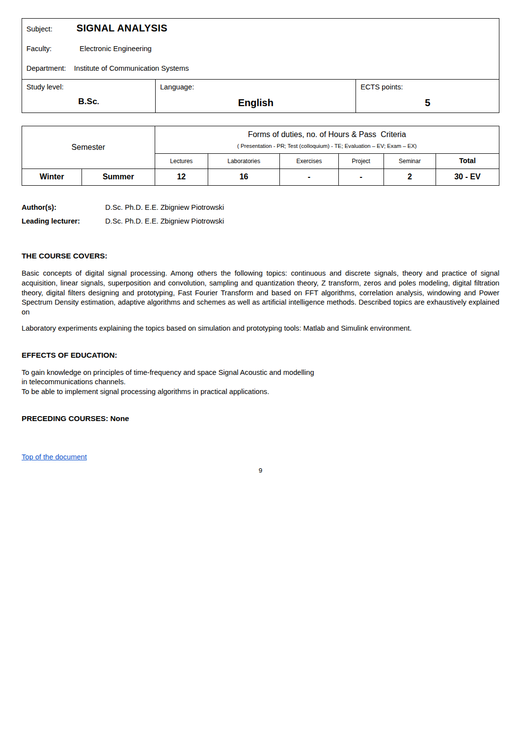| Subject: SIGNAL ANALYSIS Faculty: Electronic Engineering Department: Institute of Communication Systems |
| Study level: B.Sc . | Language: English | ECTS points: 5 |
| Semester | Forms of duties, no. of Hours & Pass Criteria ( Presentation - PR; Test (colloquium) - TE; Evaluation – EV; Exam – EX) |
| Lectures | Laboratories | Exercises | Project | Seminar | Total |
| Winter | Summer | 12 | 16 | - | - | 2 | 30 - EV |
| Author(s): | D.Sc. Ph.D. E.E. Zbigniew Piotrowski |
| Leading lecturer: | D.Sc. Ph.D. E.E. Zbigniew Piotrowski |
THE COURSE COVERS:
Basic concepts of digital signal processing. Among others the following topics: continuous and discrete signals, theory and practice of signal acquisition, linear signals, superposition and convolution, sampling and quantization theory, Z transform, zeros and poles modeling, digital filtration theory, digital filters designing and prototyping, Fast Fourier Transform and based on FFT algorithms, correlation analysis, windowing and Power Spectrum Density estimation, adaptive algorithms and schemes as well as artificial intelligence methods. Described topics are exhaustively explained on
Laboratory experiments explaining the topics based on simulation and prototyping tools: Matlab and Simulink environment.
EFFECTS OF EDUCATION:
To gain knowledge on principles of time-frequency and space Signal Acoustic and modelling
in telecommunications channels.
To be able to implement signal processing algorithms in practical applications.
PRECEDING COURSES: None
Top of the document
9